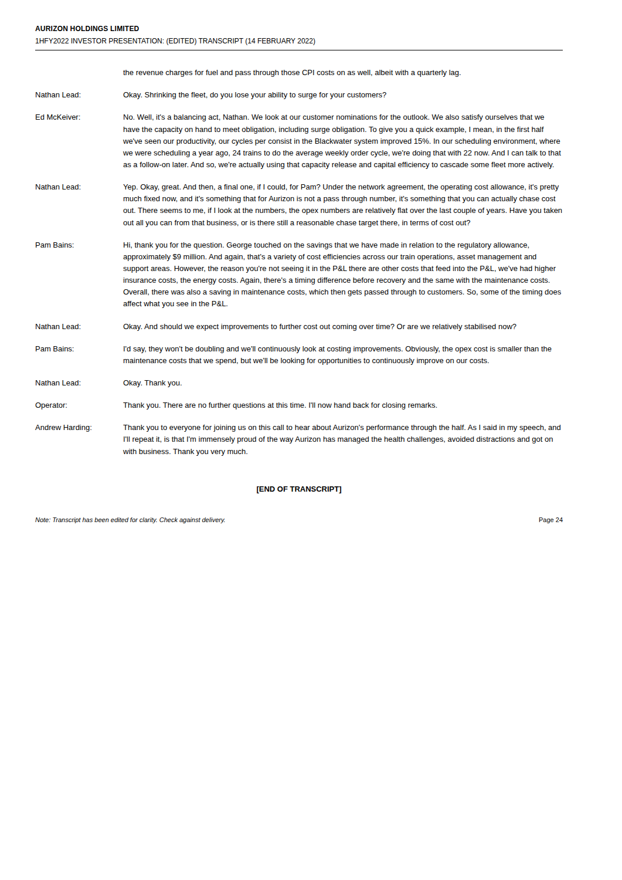AURIZON HOLDINGS LIMITED
1HFY2022 INVESTOR PRESENTATION: (EDITED) TRANSCRIPT (14 FEBRUARY 2022)
| | the revenue charges for fuel and pass through those CPI costs on as well, albeit with a quarterly lag. |
| Nathan Lead: | Okay. Shrinking the fleet, do you lose your ability to surge for your customers? |
| Ed McKeiver: | No. Well, it's a balancing act, Nathan. We look at our customer nominations for the outlook. We also satisfy ourselves that we have the capacity on hand to meet obligation, including surge obligation. To give you a quick example, I mean, in the first half we've seen our productivity, our cycles per consist in the Blackwater system improved 15%. In our scheduling environment, where we were scheduling a year ago, 24 trains to do the average weekly order cycle, we're doing that with 22 now. And I can talk to that as a follow-on later. And so, we're actually using that capacity release and capital efficiency to cascade some fleet more actively. |
| Nathan Lead: | Yep. Okay, great. And then, a final one, if I could, for Pam? Under the network agreement, the operating cost allowance, it's pretty much fixed now, and it's something that for Aurizon is not a pass through number, it's something that you can actually chase cost out. There seems to me, if I look at the numbers, the opex numbers are relatively flat over the last couple of years. Have you taken out all you can from that business, or is there still a reasonable chase target there, in terms of cost out? |
| Pam Bains: | Hi, thank you for the question. George touched on the savings that we have made in relation to the regulatory allowance, approximately $9 million. And again, that's a variety of cost efficiencies across our train operations, asset management and support areas. However, the reason you're not seeing it in the P&L there are other costs that feed into the P&L, we've had higher insurance costs, the energy costs. Again, there's a timing difference before recovery and the same with the maintenance costs. Overall, there was also a saving in maintenance costs, which then gets passed through to customers. So, some of the timing does affect what you see in the P&L. |
| Nathan Lead: | Okay. And should we expect improvements to further cost out coming over time? Or are we relatively stabilised now? |
| Pam Bains: | I'd say, they won't be doubling and we'll continuously look at costing improvements. Obviously, the opex cost is smaller than the maintenance costs that we spend, but we'll be looking for opportunities to continuously improve on our costs. |
| Nathan Lead: | Okay. Thank you. |
| Operator: | Thank you. There are no further questions at this time. I'll now hand back for closing remarks. |
| Andrew Harding: | Thank you to everyone for joining us on this call to hear about Aurizon's performance through the half. As I said in my speech, and I'll repeat it, is that I'm immensely proud of the way Aurizon has managed the health challenges, avoided distractions and got on with business. Thank you very much. |
[END OF TRANSCRIPT]
Note: Transcript has been edited for clarity. Check against delivery. Page 24